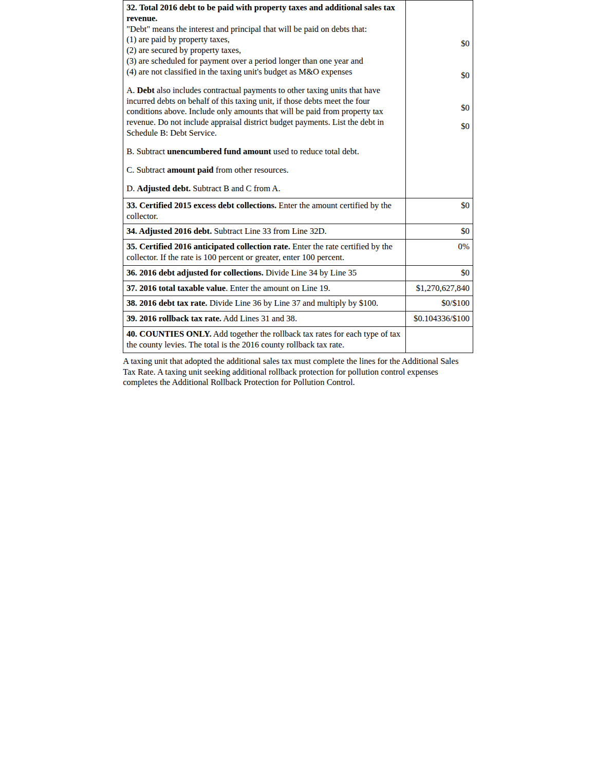| 32. Total 2016 debt to be paid with property taxes and additional sales tax revenue. "Debt" means the interest and principal that will be paid on debts that: (1) are paid by property taxes, (2) are secured by property taxes, (3) are scheduled for payment over a period longer than one year and (4) are not classified in the taxing unit's budget as M&O expenses A. Debt also includes contractual payments to other taxing units that have incurred debts on behalf of this taxing unit, if those debts meet the four conditions above. Include only amounts that will be paid from property tax revenue. Do not include appraisal district budget payments. List the debt in Schedule B: Debt Service. B. Subtract unencumbered fund amount used to reduce total debt. C. Subtract amount paid from other resources. D. Adjusted debt. Subtract B and C from A. | $0 $0 $0 $0 |
| 33. Certified 2015 excess debt collections. Enter the amount certified by the collector. | $0 |
| 34. Adjusted 2016 debt. Subtract Line 33 from Line 32D. | $0 |
| 35. Certified 2016 anticipated collection rate. Enter the rate certified by the collector. If the rate is 100 percent or greater, enter 100 percent. | 0% |
| 36. 2016 debt adjusted for collections. Divide Line 34 by Line 35 | $0 |
| 37. 2016 total taxable value . Enter the amount on Line 19. | $1,270,627,840 |
| 38. 2016 debt tax rate. Divide Line 36 by Line 37 and multiply by $100. | $0/$100 |
| 39. 2016 rollback tax rate. Add Lines 31 and 38. | $0.104336/$100 |
| 40. COUNTIES ONLY. Add together the rollback tax rates for each type of tax the county levies. The total is the 2016 county rollback tax rate. | |
A taxing unit that adopted the additional sales tax must complete the lines for the Additional Sales Tax Rate. A taxing unit seeking additional rollback protection for pollution control expenses completes the Additional Rollback Protection for Pollution Control.